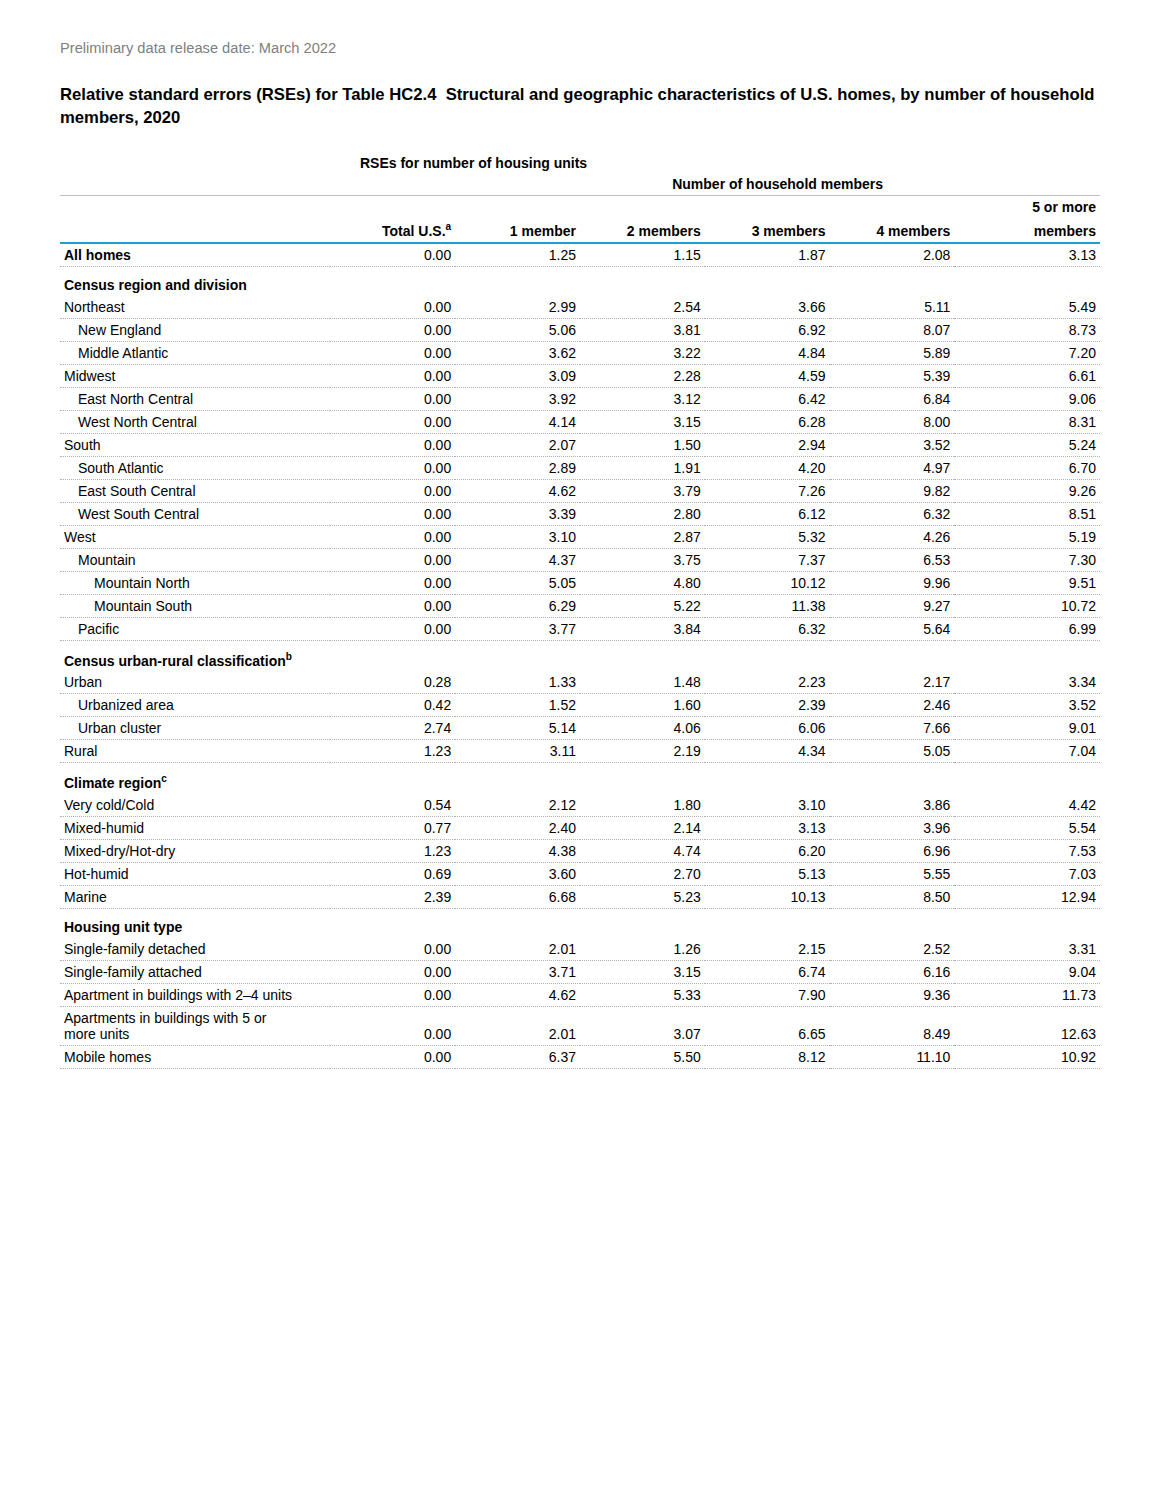Preliminary data release date: March 2022
Relative standard errors (RSEs) for Table HC2.4 Structural and geographic characteristics of U.S. homes, by number of household members, 2020
RSEs for number of housing units
| | | Number of household members |
| --- | --- | --- |
| | | | | | | 5 or more |
| | Total U.S. a | 1 member | 2 members | 3 members | 4 members | members |
| All homes | 0.00 | 1.25 | 1.15 | 1.87 | 2.08 | 3.13 |
| Census region and division | | | | | | |
| Northeast | 0.00 | 2.99 | 2.54 | 3.66 | 5.11 | 5.49 |
| New England | 0.00 | 5.06 | 3.81 | 6.92 | 8.07 | 8.73 |
| Middle Atlantic | 0.00 | 3.62 | 3.22 | 4.84 | 5.89 | 7.20 |
| Midwest | 0.00 | 3.09 | 2.28 | 4.59 | 5.39 | 6.61 |
| East North Central | 0.00 | 3.92 | 3.12 | 6.42 | 6.84 | 9.06 |
| West North Central | 0.00 | 4.14 | 3.15 | 6.28 | 8.00 | 8.31 |
| South | 0.00 | 2.07 | 1.50 | 2.94 | 3.52 | 5.24 |
| South Atlantic | 0.00 | 2.89 | 1.91 | 4.20 | 4.97 | 6.70 |
| East South Central | 0.00 | 4.62 | 3.79 | 7.26 | 9.82 | 9.26 |
| West South Central | 0.00 | 3.39 | 2.80 | 6.12 | 6.32 | 8.51 |
| West | 0.00 | 3.10 | 2.87 | 5.32 | 4.26 | 5.19 |
| Mountain | 0.00 | 4.37 | 3.75 | 7.37 | 6.53 | 7.30 |
| Mountain North | 0.00 | 5.05 | 4.80 | 10.12 | 9.96 | 9.51 |
| Mountain South | 0.00 | 6.29 | 5.22 | 11.38 | 9.27 | 10.72 |
| Pacific | 0.00 | 3.77 | 3.84 | 6.32 | 5.64 | 6.99 |
| Census urban-rural classification b | | | | | | |
| Urban | 0.28 | 1.33 | 1.48 | 2.23 | 2.17 | 3.34 |
| Urbanized area | 0.42 | 1.52 | 1.60 | 2.39 | 2.46 | 3.52 |
| Urban cluster | 2.74 | 5.14 | 4.06 | 6.06 | 7.66 | 9.01 |
| Rural | 1.23 | 3.11 | 2.19 | 4.34 | 5.05 | 7.04 |
| Climate region c | | | | | | |
| Very cold/Cold | 0.54 | 2.12 | 1.80 | 3.10 | 3.86 | 4.42 |
| Mixed-humid | 0.77 | 2.40 | 2.14 | 3.13 | 3.96 | 5.54 |
| Mixed-dry/Hot-dry | 1.23 | 4.38 | 4.74 | 6.20 | 6.96 | 7.53 |
| Hot-humid | 0.69 | 3.60 | 2.70 | 5.13 | 5.55 | 7.03 |
| Marine | 2.39 | 6.68 | 5.23 | 10.13 | 8.50 | 12.94 |
| Housing unit type | | | | | | |
| Single-family detached | 0.00 | 2.01 | 1.26 | 2.15 | 2.52 | 3.31 |
| Single-family attached | 0.00 | 3.71 | 3.15 | 6.74 | 6.16 | 9.04 |
| Apartment in buildings with 2–4 units | 0.00 | 4.62 | 5.33 | 7.90 | 9.36 | 11.73 |
| Apartments in buildings with 5 or more units | 0.00 | 2.01 | 3.07 | 6.65 | 8.49 | 12.63 |
| Mobile homes | 0.00 | 6.37 | 5.50 | 8.12 | 11.10 | 10.92 |